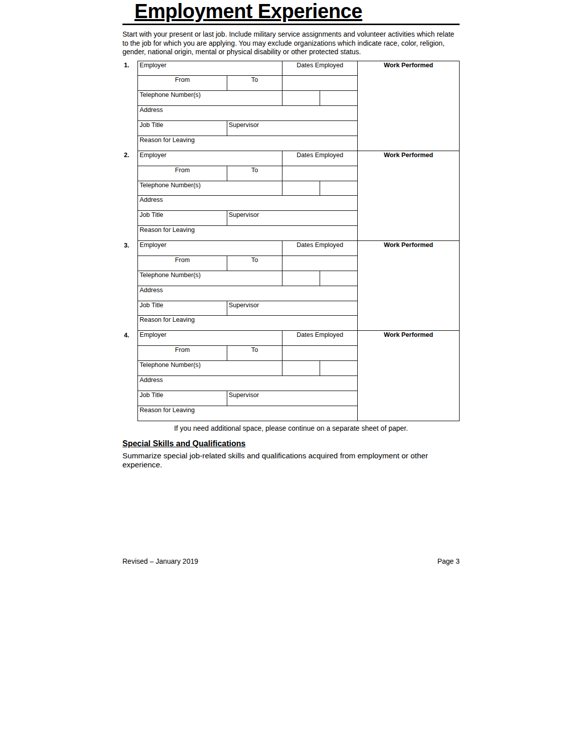Employment Experience
Start with your present or last job. Include military service assignments and volunteer activities which relate to the job for which you are applying. You may exclude organizations which indicate race, color, religion, gender, national origin, mental or physical disability or other protected status.
| 1. | Employer | Dates Employed | Work Performed |
| From | To |
| Telephone Number(s) | | |
| Address |
| Job Title | Supervisor |
| Reason for Leaving |
| 2. | Employer | Dates Employed | Work Performed |
| From | To |
| Telephone Number(s) | | |
| Address |
| Job Title | Supervisor |
| Reason for Leaving |
| 3. | Employer | Dates Employed | Work Performed |
| From | To |
| Telephone Number(s) | | |
| Address |
| Job Title | Supervisor |
| Reason for Leaving |
| 4. | Employer | Dates Employed | Work Performed |
| From | To |
| Telephone Number(s) | | |
| Address |
| Job Title | Supervisor |
| Reason for Leaving |
If you need additional space, please continue on a separate sheet of paper.
Special Skills and Qualifications
Summarize special job-related skills and qualifications acquired from employment or other experience.
Revised – January 2019 Page 3